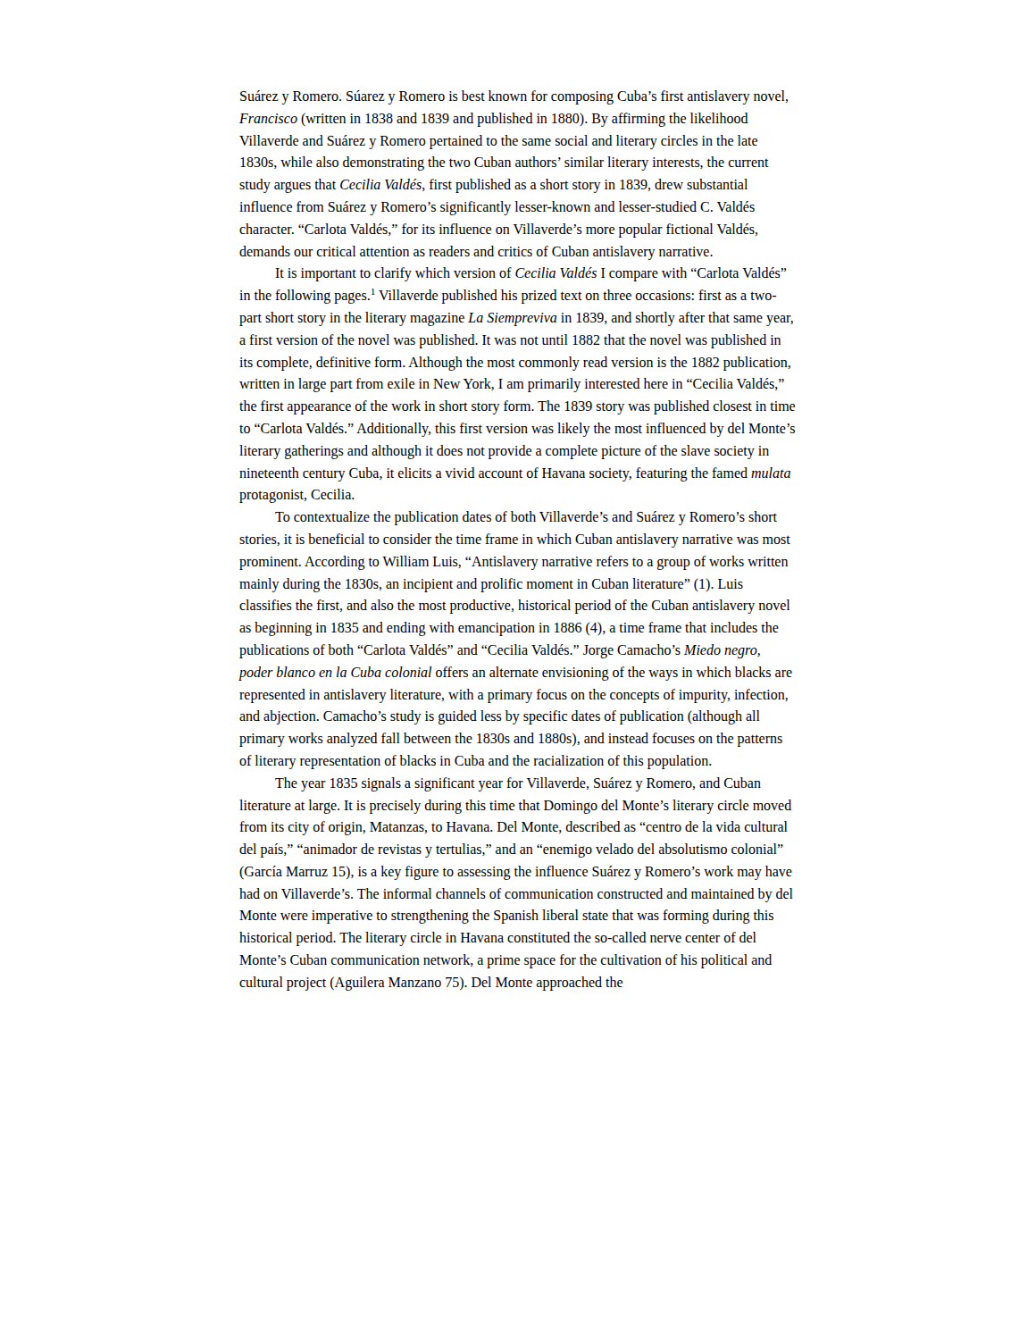Suárez y Romero. Súarez y Romero is best known for composing Cuba’s first antislavery novel, Francisco (written in 1838 and 1839 and published in 1880). By affirming the likelihood Villaverde and Suárez y Romero pertained to the same social and literary circles in the late 1830s, while also demonstrating the two Cuban authors’ similar literary interests, the current study argues that Cecilia Valdés, first published as a short story in 1839, drew substantial influence from Suárez y Romero’s significantly lesser-known and lesser-studied C. Valdés character. “Carlota Valdés,” for its influence on Villaverde’s more popular fictional Valdés, demands our critical attention as readers and critics of Cuban antislavery narrative.
It is important to clarify which version of Cecilia Valdés I compare with “Carlota Valdés” in the following pages.1 Villaverde published his prized text on three occasions: first as a two-part short story in the literary magazine La Siempreviva in 1839, and shortly after that same year, a first version of the novel was published. It was not until 1882 that the novel was published in its complete, definitive form. Although the most commonly read version is the 1882 publication, written in large part from exile in New York, I am primarily interested here in “Cecilia Valdés,” the first appearance of the work in short story form. The 1839 story was published closest in time to “Carlota Valdés.” Additionally, this first version was likely the most influenced by del Monte’s literary gatherings and although it does not provide a complete picture of the slave society in nineteenth century Cuba, it elicits a vivid account of Havana society, featuring the famed mulata protagonist, Cecilia.
To contextualize the publication dates of both Villaverde’s and Suárez y Romero’s short stories, it is beneficial to consider the time frame in which Cuban antislavery narrative was most prominent. According to William Luis, “Antislavery narrative refers to a group of works written mainly during the 1830s, an incipient and prolific moment in Cuban literature” (1). Luis classifies the first, and also the most productive, historical period of the Cuban antislavery novel as beginning in 1835 and ending with emancipation in 1886 (4), a time frame that includes the publications of both “Carlota Valdés” and “Cecilia Valdés.” Jorge Camacho’s Miedo negro, poder blanco en la Cuba colonial offers an alternate envisioning of the ways in which blacks are represented in antislavery literature, with a primary focus on the concepts of impurity, infection, and abjection. Camacho’s study is guided less by specific dates of publication (although all primary works analyzed fall between the 1830s and 1880s), and instead focuses on the patterns of literary representation of blacks in Cuba and the racialization of this population.
The year 1835 signals a significant year for Villaverde, Suárez y Romero, and Cuban literature at large. It is precisely during this time that Domingo del Monte’s literary circle moved from its city of origin, Matanzas, to Havana. Del Monte, described as “centro de la vida cultural del país,” “animador de revistas y tertulias,” and an “enemigo velado del absolutismo colonial” (García Marruz 15), is a key figure to assessing the influence Suárez y Romero’s work may have had on Villaverde’s. The informal channels of communication constructed and maintained by del Monte were imperative to strengthening the Spanish liberal state that was forming during this historical period. The literary circle in Havana constituted the so-called nerve center of del Monte’s Cuban communication network, a prime space for the cultivation of his political and cultural project (Aguilera Manzano 75). Del Monte approached the